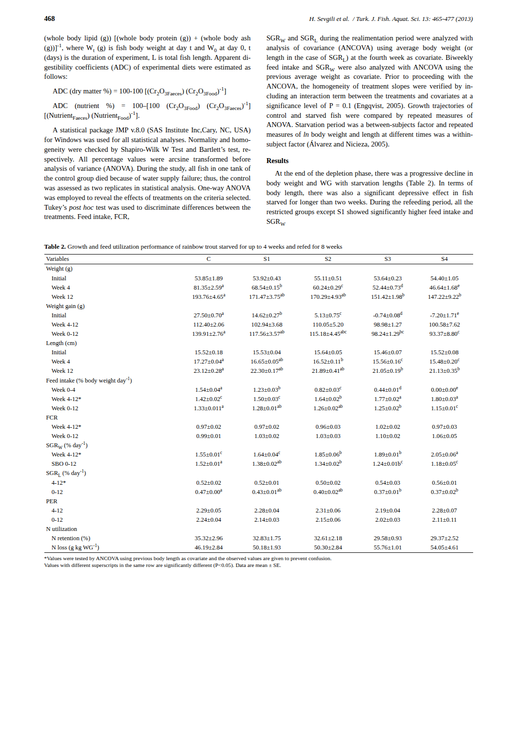468 H. Sevgili et al. / Turk. J. Fish. Aquat. Sci. 13: 465-477 (2013)
(whole body lipid (g)) [(whole body protein (g)) + (whole body ash (g))]-1, where Wt (g) is fish body weight at day t and W0 at day 0, t (days) is the duration of experiment, L is total fish length. Apparent digestibility coefficients (ADC) of experimental diets were estimated as follows:
ADC (dry matter %) = 100-100 [(Cr2O3Faeces) (Cr2O3Food)-1]
ADC (nutrient %) = 100–[100 (Cr2O3Food) (Cr2O3Faeces)-1] [(NutrientFaeces) (NutrientFood)-1].
A statistical package JMP v.8.0 (SAS Institute Inc,Cary, NC, USA) for Windows was used for all statistical analyses. Normality and homogeneity were checked by Shapiro-Wilk W Test and Bartlett’s test, respectively. All percentage values were arcsine transformed before analysis of variance (ANOVA). During the study, all fish in one tank of the control group died because of water supply failure; thus, the control was assessed as two replicates in statistical analysis. One-way ANOVA was employed to reveal the effects of treatments on the criteria selected. Tukey’s post hoc test was used to discriminate differences between the treatments. Feed intake, FCR,
SGRW and SGRL during the realimentation period were analyzed with analysis of covariance (ANCOVA) using average body weight (or length in the case of SGRL) at the fourth week as covariate. Biweekly feed intake and SGRW were also analyzed with ANCOVA using the previous average weight as covariate. Prior to proceeding with the ANCOVA, the homogeneity of treatment slopes were verified by including an interaction term between the treatments and covariates at a significance level of P = 0.1 (Engqvist, 2005). Growth trajectories of control and starved fish were compared by repeated measures of ANOVA. Starvation period was a between-subjects factor and repeated measures of ln body weight and length at different times was a within-subject factor (Álvarez and Nicieza, 2005).
Results
At the end of the depletion phase, there was a progressive decline in body weight and WG with starvation lengths (Table 2). In terms of body length, there was also a significant depressive effect in fish starved for longer than two weeks. During the refeeding period, all the restricted groups except S1 showed significantly higher feed intake and SGRW
Table 2. Growth and feed utilization performance of rainbow trout starved for up to 4 weeks and refed for 8 weeks
| Variables | C | S1 | S2 | S3 | S4 |
| --- | --- | --- | --- | --- | --- |
| Weight (g) | | | | | |
| Initial | 53.85±1.89 | 53.92±0.43 | 55.11±0.51 | 53.64±0.23 | 54.40±1.05 |
| Week 4 | 81.35±2.59 a | 68.54±0.15 b | 60.24±0.29 c | 52.44±0.73 d | 46.64±1.68 e |
| Week 12 | 193.76±4.65 a | 171.47±3.75 ab | 170.29±4.93 ab | 151.42±1.98 b | 147.22±9.22 b |
| Weight gain (g) | | | | | |
| Initial | 27.50±0.70 a | 14.62±0.27 b | 5.13±0.75 c | -0.74±0.08 d | -7.20±1.71 e |
| Week 4-12 | 112.40±2.06 | 102.94±3.68 | 110.05±5.20 | 98.98±1.27 | 100.58±7.62 |
| Week 0-12 | 139.91±2.76 a | 117.56±3.57 ab | 115.18±4.45 abc | 98.24±1.29 bc | 93.37±8.80 c |
| Length (cm) | | | | | |
| Initial | 15.52±0.18 | 15.53±0.04 | 15.64±0.05 | 15.46±0.07 | 15.52±0.08 |
| Week 4 | 17.27±0.04 a | 16.65±0.05 ab | 16.52±0.11 b | 15.56±0.16 c | 15.48±0.20 c |
| Week 12 | 23.12±0.28 a | 22.30±0.17 ab | 21.89±0.41 ab | 21.05±0.19 b | 21.13±0.35 b |
| Feed intake (% body weight day -1 ) | | | | | |
| Week 0-4 | 1.54±0.04 a | 1.23±0.03 b | 0.82±0.03 c | 0.44±0.01 d | 0.00±0.00 e |
| Week 4-12* | 1.42±0.02 c | 1.50±0.03 c | 1.64±0.02 b | 1.77±0.02 a | 1.80±0.03 a |
| Week 0-12 | 1.33±0.011 a | 1.28±0.01 ab | 1.26±0.02 ab | 1.25±0.02 b | 1.15±0.01 c |
| FCR | | | | | |
| Week 4-12* | 0.97±0.02 | 0.97±0.02 | 0.96±0.03 | 1.02±0.02 | 0.97±0.03 |
| Week 0-12 | 0.99±0.01 | 1.03±0.02 | 1.03±0.03 | 1.10±0.02 | 1.06±0.05 |
| SGR W (% day -1 ) | | | | | |
| Week 4-12* | 1.55±0.01 c | 1.64±0.04 c | 1.85±0.06 b | 1.89±0.01 b | 2.05±0.06 a |
| SBO 0-12 | 1.52±0.01 a | 1.38±0.02 ab | 1.34±0.02 b | 1.24±0.01b c | 1.18±0.05 c |
| SGR L (% day -1 ) | | | | | |
| 4-12* | 0.52±0.02 | 0.52±0.01 | 0.50±0.02 | 0.54±0.03 | 0.56±0.01 |
| 0-12 | 0.47±0.00 a | 0.43±0.01 ab | 0.40±0.02 ab | 0.37±0.01 b | 0.37±0.02 b |
| PER | | | | | |
| 4-12 | 2.29±0.05 | 2.28±0.04 | 2.31±0.06 | 2.19±0.04 | 2.28±0.07 |
| 0-12 | 2.24±0.04 | 2.14±0.03 | 2.15±0.06 | 2.02±0.03 | 2.11±0.11 |
| N utilization | | | | | |
| N retention (%) | 35.32±2.96 | 32.83±1.75 | 32.61±2.18 | 29.58±0.93 | 29.37±2.52 |
| N loss (g kg WG -1 ) | 46.19±2.84 | 50.18±1.93 | 50.30±2.84 | 55.76±1.01 | 54.05±4.61 |
*Values were tested by ANCOVA using previous body length as covariate and the observed values are given to prevent confusion.
Values with different superscripts in the same row are significantly different (P<0.05). Data are mean ± SE.